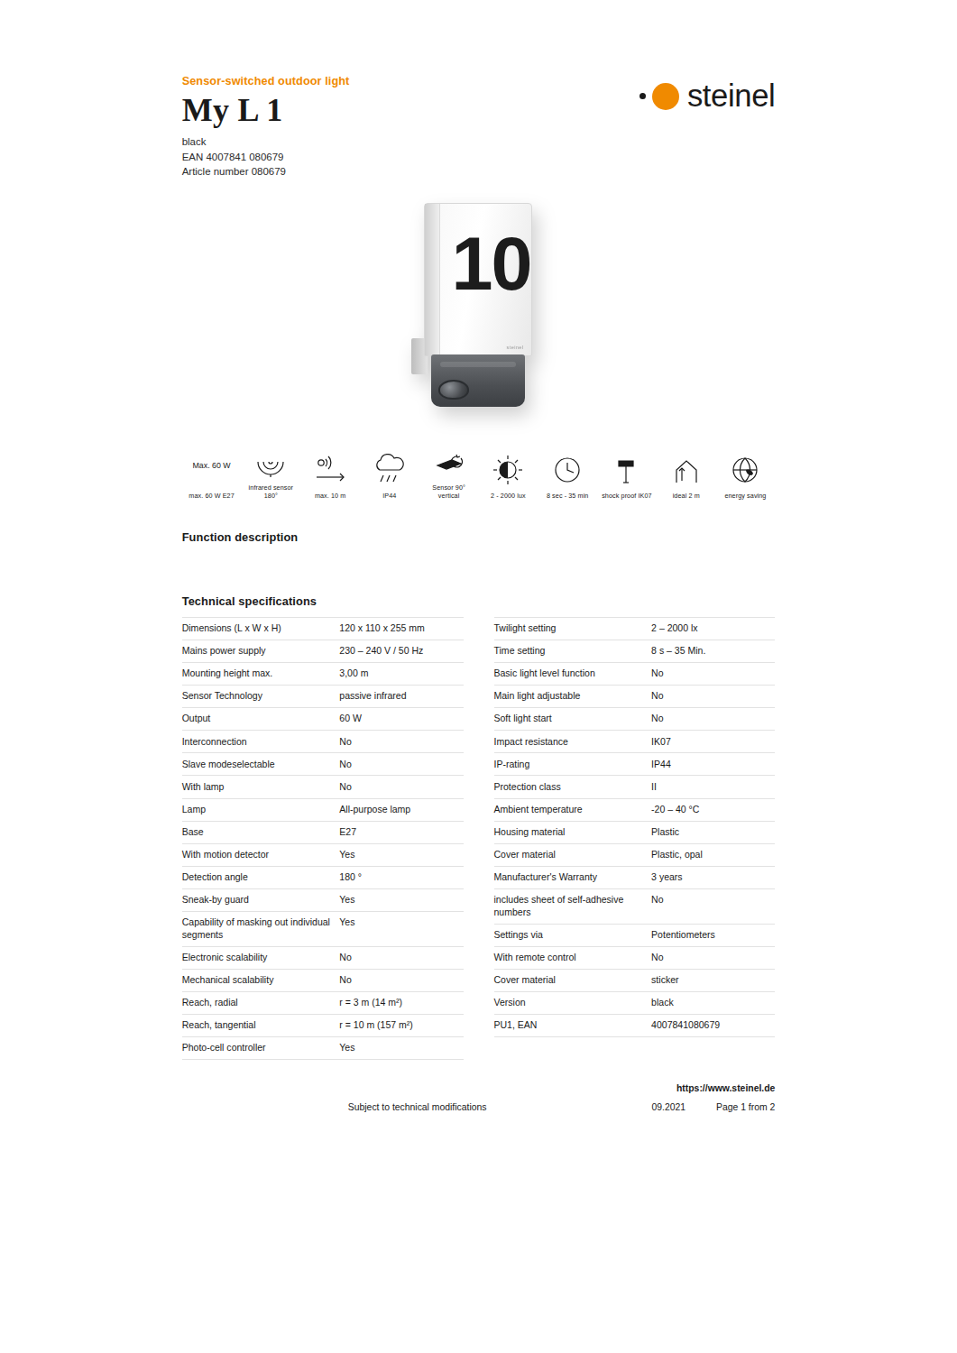Sensor-switched outdoor light
My L 1
black
EAN 4007841 080679
Article number 080679
steinel
10
steinel
Max. 60 W
max. 60 W E27
infrared sensor
180°
max. 10 m
IP44
Sensor 90° vertical
2 - 2000 lux
8 sec - 35 min
shock proof IK07
ideal 2 m
energy saving
Function description
Technical specifications
| Dimensions (L x W x H) | 120 x 110 x 255 mm |
| Mains power supply | 230 – 240 V / 50 Hz |
| Mounting height max. | 3,00 m |
| Sensor Technology | passive infrared |
| Output | 60 W |
| Interconnection | No |
| Slave modeselectable | No |
| With lamp | No |
| Lamp | All-purpose lamp |
| Base | E27 |
| With motion detector | Yes |
| Detection angle | 180 ° |
| Sneak-by guard | Yes |
| Capability of masking out individual segments | Yes |
| Electronic scalability | No |
| Mechanical scalability | No |
| Reach, radial | r = 3 m (14 m²) |
| Reach, tangential | r = 10 m (157 m²) |
| Photo-cell controller | Yes |
| Twilight setting | 2 – 2000 lx |
| Time setting | 8 s – 35 Min. |
| Basic light level function | No |
| Main light adjustable | No |
| Soft light start | No |
| Impact resistance | IK07 |
| IP-rating | IP44 |
| Protection class | II |
| Ambient temperature | -20 – 40 °C |
| Housing material | Plastic |
| Cover material | Plastic, opal |
| Manufacturer's Warranty | 3 years |
| includes sheet of self-adhesive numbers | No |
| Settings via | Potentiometers |
| With remote control | No |
| Cover material | sticker |
| Version | black |
| PU1, EAN | 4007841080679 |
https://www.steinel.de
Subject to technical modifications 09.2021 Page 1 from 2